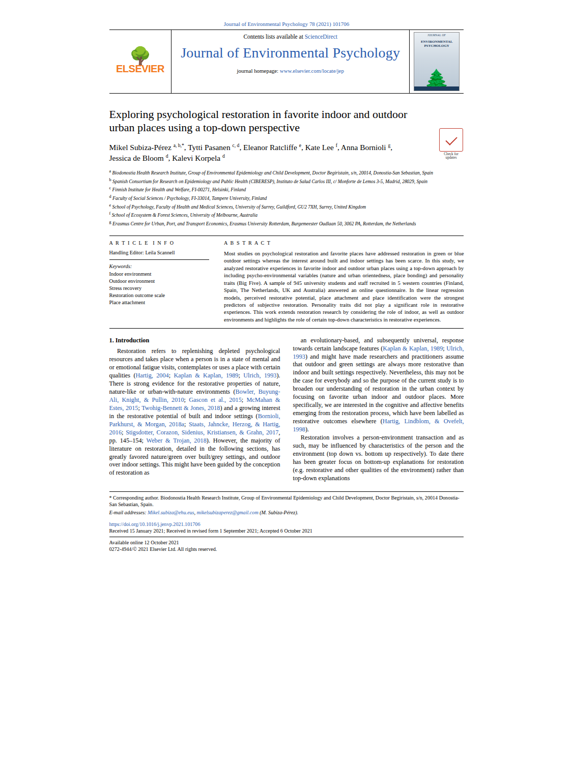Journal of Environmental Psychology 78 (2021) 101706
🌳 ELSEVIER
Contents lists available at ScienceDirect
Journal of Environmental Psychology
journal homepage: www.elsevier.com/locate/jep
JOURNAL OF
ENVIRONMENTAL
PSYCHOLOGY
🌲
Check for
updates
Exploring psychological restoration in favorite indoor and outdoor urban places using a top-down perspective
Mikel Subiza-Pérez a, b,*, Tytti Pasanen c, d, Eleanor Ratcliffe e, Kate Lee f, Anna Bornioli g,
Jessica de Bloom d, Kalevi Korpela d
a Biodonostia Health Research Institute, Group of Environmental Epidemiology and Child Development, Doctor Begiristain, s/n, 20014, Donostia-San Sebastian, Spain
b Spanish Consortium for Research on Epidemiology and Public Health (CIBERESP), Instituto de Salud Carlos III, c/ Monforte de Lemos 3-5, Madrid, 28029, Spain
c Finnish Institute for Health and Welfare, FI-00271, Helsinki, Finland
d Faculty of Social Sciences / Psychology, FI-33014, Tampere University, Finland
e School of Psychology, Faculty of Health and Medical Sciences, University of Surrey, Guildford, GU2 7XH, Surrey, United Kingdom
f School of Ecosystem & Forest Sciences, University of Melbourne, Australia
g Erasmus Centre for Urban, Port, and Transport Economics, Erasmus University Rotterdam, Burgemeester Oudlaan 50, 3062 PA, Rotterdam, the Netherlands
A R T I C L E I N F O
Handling Editor: Leila Scannell
Keywords:
Indoor environment
Outdoor environment
Stress recovery
Restoration outcome scale
Place attachment
A B S T R A C T
Most studies on psychological restoration and favorite places have addressed restoration in green or blue outdoor settings whereas the interest around built and indoor settings has been scarce. In this study, we analyzed restorative experiences in favorite indoor and outdoor urban places using a top-down approach by including psycho-environmental variables (nature and urban orientedness, place bonding) and personality traits (Big Five). A sample of 945 university students and staff recruited in 5 western countries (Finland, Spain, The Netherlands, UK and Australia) answered an online questionnaire. In the linear regression models, perceived restorative potential, place attachment and place identification were the strongest predictors of subjective restoration. Personality traits did not play a significant role in restorative experiences. This work extends restoration research by considering the role of indoor, as well as outdoor environments and highlights the role of certain top-down characteristics in restorative experiences.
1. Introduction
Restoration refers to replenishing depleted psychological resources and takes place when a person is in a state of mental and or emotional fatigue visits, contemplates or uses a place with certain qualities (Hartig, 2004; Kaplan & Kaplan, 1989; Ulrich, 1993). There is strong evidence for the restorative properties of nature, nature-like or urban-with-nature environments (Bowler, Buyung-Ali, Knight, & Pullin, 2010; Gascon et al., 2015; McMahan & Estes, 2015; Twohig-Bennett & Jones, 2018) and a growing interest in the restorative potential of built and indoor settings (Bornioli, Parkhurst, & Morgan, 2018a; Staats, Jahncke, Herzog, & Hartig, 2016; Stigsdotter, Corazon, Sidenius, Kristiansen, & Grahn, 2017, pp. 145–154; Weber & Trojan, 2018). However, the majority of literature on restoration, detailed in the following sections, has greatly favored nature/green over built/grey settings, and outdoor over indoor settings. This might have been guided by the conception of restoration as
an evolutionary-based, and subsequently universal, response towards certain landscape features (Kaplan & Kaplan, 1989; Ulrich, 1993) and might have made researchers and practitioners assume that outdoor and green settings are always more restorative than indoor and built settings respectively. Nevertheless, this may not be the case for everybody and so the purpose of the current study is to broaden our understanding of restoration in the urban context by focusing on favorite urban indoor and outdoor places. More specifically, we are interested in the cognitive and affective benefits emerging from the restoration process, which have been labelled as restorative outcomes elsewhere (Hartig, Lindblom, & Ovefelt, 1998).
Restoration involves a person-environment transaction and as such, may be influenced by characteristics of the person and the environment (top down vs. bottom up respectively). To date there has been greater focus on bottom-up explanations for restoration (e.g. restorative and other qualities of the environment) rather than top-down explanations
* Corresponding author. Biodonostia Health Research Institute, Group of Environmental Epidemiology and Child Development, Doctor Begiristain, s/n, 20014 Donostia-San Sebastian, Spain.
E-mail addresses: Mikel.subiza@ehu.eus, mikelsubizaperez@gmail.com (M. Subiza-Pérez).
https://doi.org/10.1016/j.jenvp.2021.101706
Received 15 January 2021; Received in revised form 1 September 2021; Accepted 6 October 2021
Available online 12 October 2021
0272-4944/© 2021 Elsevier Ltd. All rights reserved.